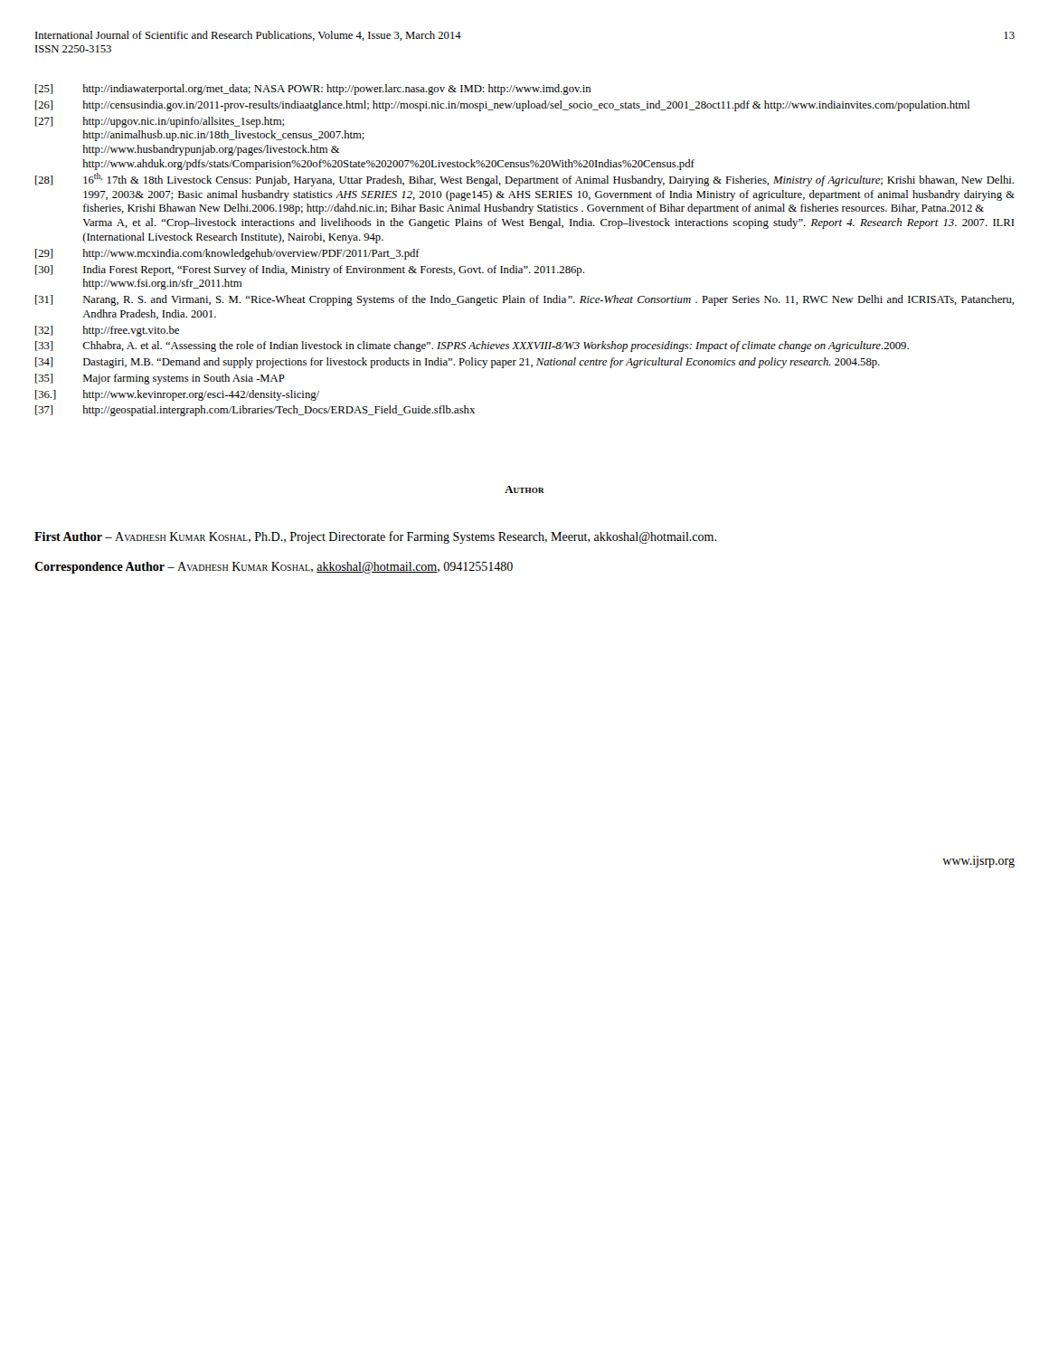International Journal of Scientific and Research Publications, Volume 4, Issue 3, March 2014 13 ISSN 2250-3153
| [25] | http://indiawaterportal.org/met_data; NASA POWR: http://power.larc.nasa.gov & IMD: http://www.imd.gov.in |
| [26] | http://censusindia.gov.in/2011-prov-results/indiaatglance.html; http://mospi.nic.in/mospi_new/upload/sel_socio_eco_stats_ind_2001_28oct11.pdf & http://www.indiainvites.com/population.html |
| [27] | http://upgov.nic.in/upinfo/allsites_1sep.htm; http://animalhusb.up.nic.in/18th_livestock_census_2007.htm; http://www.husbandrypunjab.org/pages/livestock.htm & http://www.ahduk.org/pdfs/stats/Comparision%20of%20State%202007%20Livestock%20Census%20With%20Indias%20Census.pdf |
| [28] | 16 th, 17th & 18th Livestock Census: Punjab, Haryana, Uttar Pradesh, Bihar, West Bengal, Department of Animal Husbandry, Dairying & Fisheries, Ministry of Agriculture ; Krishi bhawan, New Delhi. 1997, 2003& 2007; Basic animal husbandry statistics AHS SERIES 12, 2010 (page145) & AHS SERIES 10, Government of India Ministry of agriculture, department of animal husbandry dairying & fisheries, Krishi Bhawan New Delhi.2006.198p; http://dahd.nic.in; Bihar Basic Animal Husbandry Statistics . Government of Bihar department of animal & fisheries resources. Bihar, Patna.2012 & Varma A, et al. “Crop–livestock interactions and livelihoods in the Gangetic Plains of West Bengal, India. Crop–livestock interactions scoping study”. Report 4. Research Report 13 . 2007. ILRI (International Livestock Research Institute), Nairobi, Kenya. 94p. |
| [29] | http://www.mcxindia.com/knowledgehub/overview/PDF/2011/Part_3.pdf |
| [30] | India Forest Report, “Forest Survey of India, Ministry of Environment & Forests, Govt. of India”. 2011.286p. http://www.fsi.org.in/sfr_2011.htm |
| [31] | Narang, R. S. and Virmani, S. M. “Rice-Wheat Cropping Systems of the Indo_Gangetic Plain of India ”. Rice-Wheat Consortium . Paper Series No. 11, RWC New Delhi and ICRISATs, Patancheru, Andhra Pradesh, India. 2001. |
| [32] | http://free.vgt.vito.be |
| [33] | Chhabra, A. et al. “Assessing the role of Indian livestock in climate change”. ISPRS Achieves XXXVIII-8/W3 Workshop procesidings: Impact of climate change on Agriculture .2009. |
| [34] | Dastagiri, M.B. “Demand and supply projections for livestock products in India”. Policy paper 21, National centre for Agricultural Economics and policy research. 2004.58p. |
| [35] | Major farming systems in South Asia -MAP |
| [36.] | http://www.kevinroper.org/esci-442/density-slicing/ |
| [37] | http://geospatial.intergraph.com/Libraries/Tech_Docs/ERDAS_Field_Guide.sflb.ashx |
Author
First Author – Avadhesh Kumar Koshal, Ph.D., Project Directorate for Farming Systems Research, Meerut, akkoshal@hotmail.com.
Correspondence Author – Avadhesh Kumar Koshal, akkoshal@hotmail.com, 09412551480
www.ijsrp.org